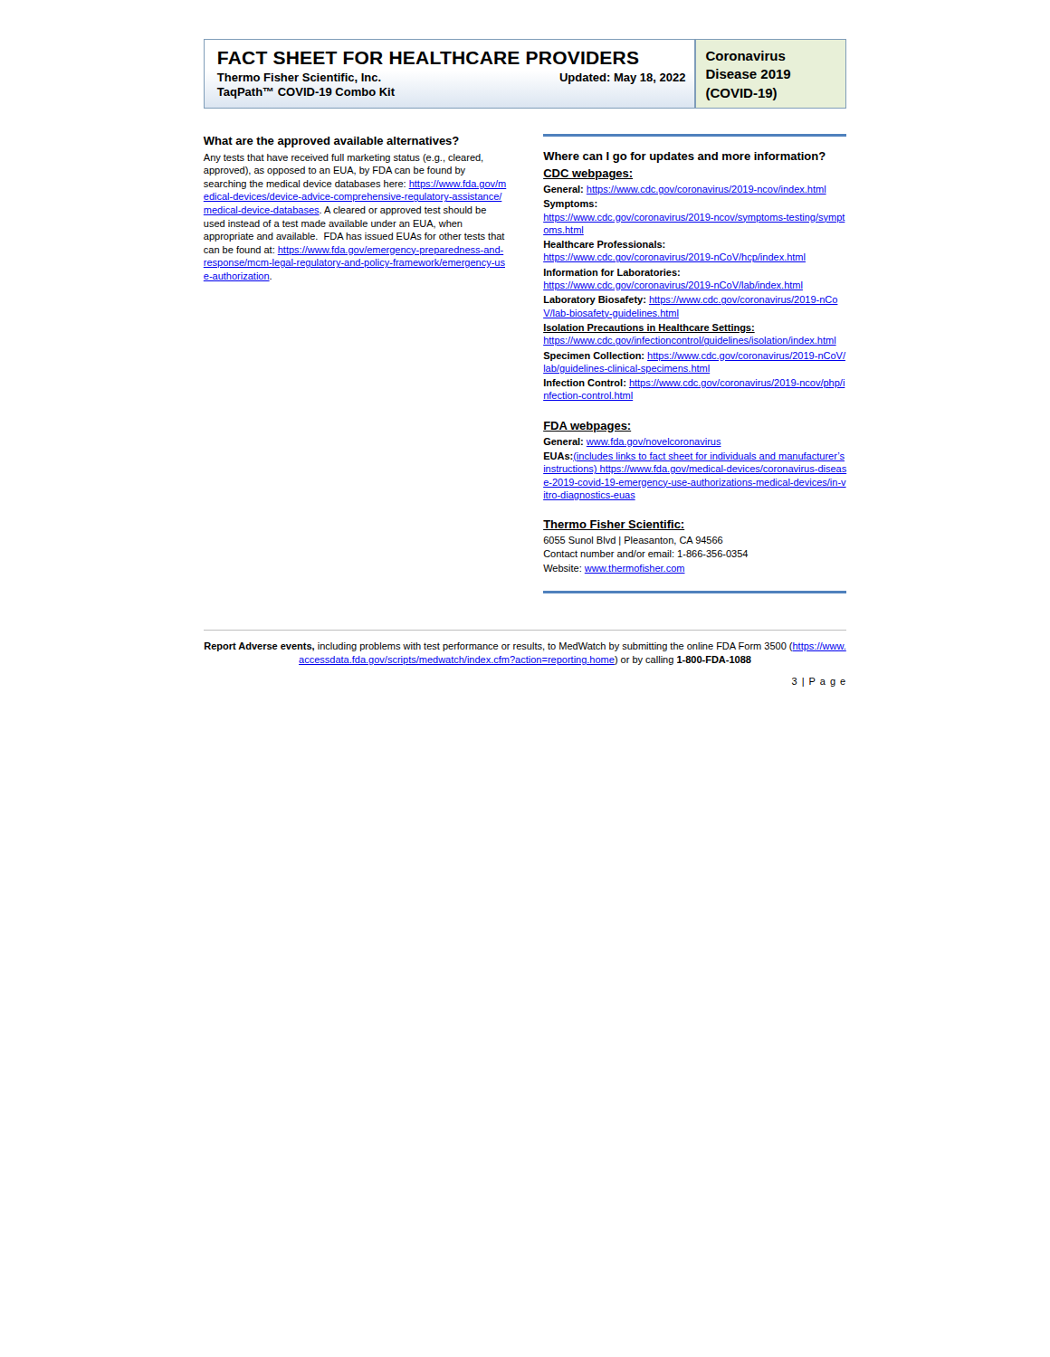FACT SHEET FOR HEALTHCARE PROVIDERS
Thermo Fisher Scientific, Inc. Updated: May 18, 2022
TaqPath™ COVID-19 Combo Kit
Coronavirus Disease 2019 (COVID-19)
What are the approved available alternatives?
Any tests that have received full marketing status (e.g., cleared, approved), as opposed to an EUA, by FDA can be found by searching the medical device databases here: https://www.fda.gov/medical-devices/device-advice-comprehensive-regulatory-assistance/medical-device-databases. A cleared or approved test should be used instead of a test made available under an EUA, when appropriate and available. FDA has issued EUAs for other tests that can be found at: https://www.fda.gov/emergency-preparedness-and-response/mcm-legal-regulatory-and-policy-framework/emergency-use-authorization.
Where can I go for updates and more information?
CDC webpages:
General: https://www.cdc.gov/coronavirus/2019-ncov/index.html
Symptoms:
https://www.cdc.gov/coronavirus/2019-ncov/symptoms-testing/symptoms.html
Healthcare Professionals:
https://www.cdc.gov/coronavirus/2019-nCoV/hcp/index.html
Information for Laboratories:
https://www.cdc.gov/coronavirus/2019-nCoV/lab/index.html
Laboratory Biosafety: https://www.cdc.gov/coronavirus/2019-nCoV/lab-biosafety-guidelines.html
Isolation Precautions in Healthcare Settings:
https://www.cdc.gov/infectioncontrol/guidelines/isolation/index.html
Specimen Collection: https://www.cdc.gov/coronavirus/2019-nCoV/lab/guidelines-clinical-specimens.html
Infection Control: https://www.cdc.gov/coronavirus/2019-ncov/php/infection-control.html
FDA webpages:
General: www.fda.gov/novelcoronavirus
EUAs:(includes links to fact sheet for individuals and manufacturer’s instructions) https://www.fda.gov/medical-devices/coronavirus-disease-2019-covid-19-emergency-use-authorizations-medical-devices/in-vitro-diagnostics-euas
Thermo Fisher Scientific:
6055 Sunol Blvd | Pleasanton, CA 94566
Contact number and/or email: 1-866-356-0354
Website: www.thermofisher.com
Report Adverse events, including problems with test performance or results, to MedWatch by submitting the online FDA Form 3500 (https://www.accessdata.fda.gov/scripts/medwatch/index.cfm?action=reporting.home) or by calling 1-800-FDA-1088
3 | P a g e